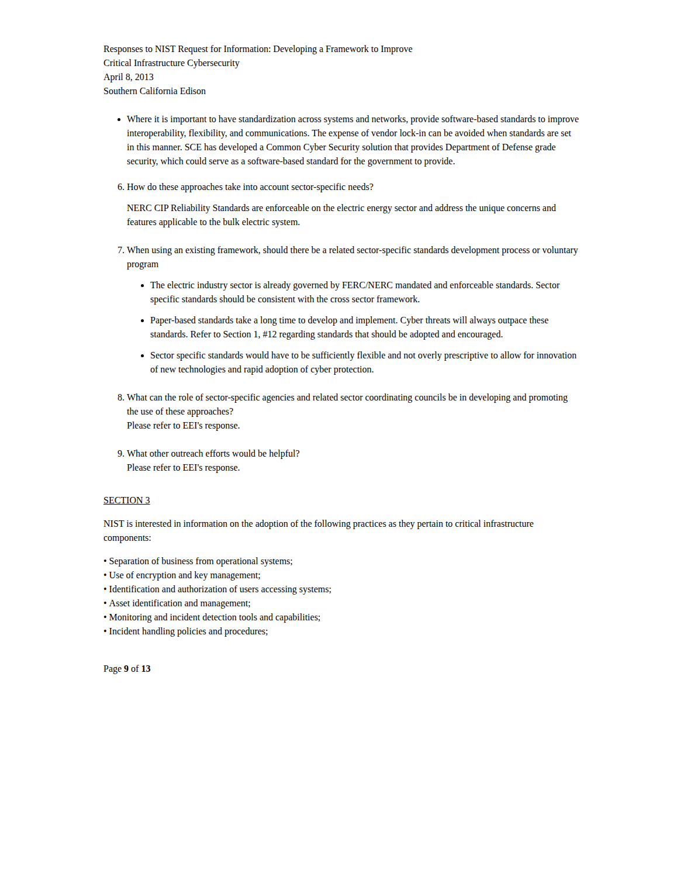Responses to NIST Request for Information: Developing a Framework to Improve
Critical Infrastructure Cybersecurity
April 8, 2013
Southern California Edison
Where it is important to have standardization across systems and networks, provide software-based standards to improve interoperability, flexibility, and communications. The expense of vendor lock-in can be avoided when standards are set in this manner. SCE has developed a Common Cyber Security solution that provides Department of Defense grade security, which could serve as a software-based standard for the government to provide.
How do these approaches take into account sector-specific needs?
NERC CIP Reliability Standards are enforceable on the electric energy sector and address the unique concerns and features applicable to the bulk electric system.
When using an existing framework, should there be a related sector-specific standards development process or voluntary program
The electric industry sector is already governed by FERC/NERC mandated and enforceable standards. Sector specific standards should be consistent with the cross sector framework.
Paper-based standards take a long time to develop and implement. Cyber threats will always outpace these standards. Refer to Section 1, #12 regarding standards that should be adopted and encouraged.
Sector specific standards would have to be sufficiently flexible and not overly prescriptive to allow for innovation of new technologies and rapid adoption of cyber protection.
What can the role of sector-specific agencies and related sector coordinating councils be in developing and promoting the use of these approaches?
Please refer to EEI's response.
What other outreach efforts would be helpful?
Please refer to EEI's response.
SECTION 3
NIST is interested in information on the adoption of the following practices as they pertain to critical infrastructure components:
Separation of business from operational systems;
Use of encryption and key management;
Identification and authorization of users accessing systems;
Asset identification and management;
Monitoring and incident detection tools and capabilities;
Incident handling policies and procedures;
Page 9 of 13